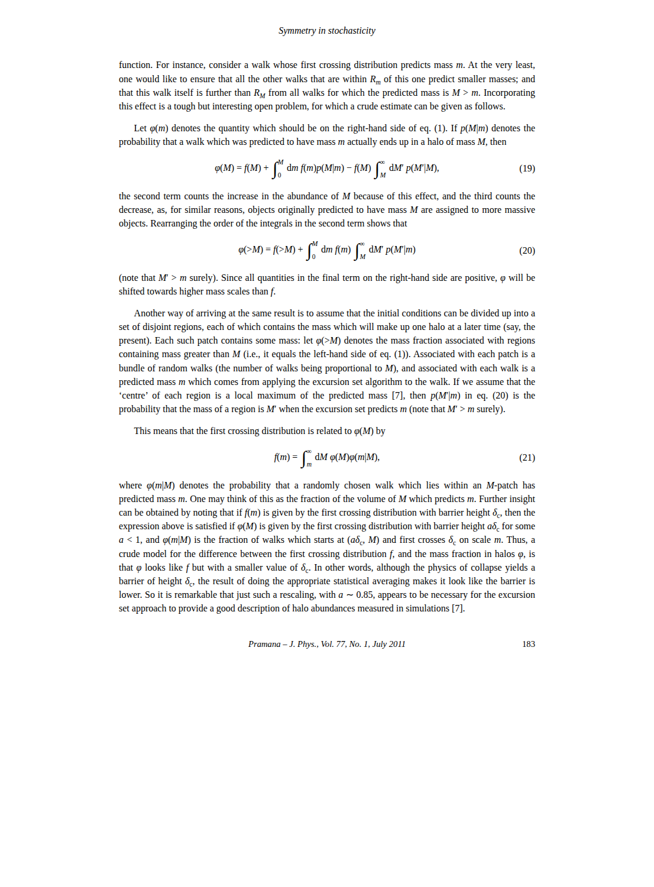Symmetry in stochasticity
function. For instance, consider a walk whose first crossing distribution predicts mass m. At the very least, one would like to ensure that all the other walks that are within Rm of this one predict smaller masses; and that this walk itself is further than RM from all walks for which the predicted mass is M > m. Incorporating this effect is a tough but interesting open problem, for which a crude estimate can be given as follows.
Let φ(m) denotes the quantity which should be on the right-hand side of eq. (1). If p(M|m) denotes the probability that a walk which was predicted to have mass m actually ends up in a halo of mass M, then
φ(M) = f(M) + ∫M 0 dm f(m)p(M|m) − f(M) ∫∞M dM′ p(M′|M), (19)
the second term counts the increase in the abundance of M because of this effect, and the third counts the decrease, as, for similar reasons, objects originally predicted to have mass M are assigned to more massive objects. Rearranging the order of the integrals in the second term shows that
φ(>M) = f(>M) + ∫M 0 dm f(m) ∫∞M dM′ p(M′|m) (20)
(note that M′ > m surely). Since all quantities in the final term on the right-hand side are positive, φ will be shifted towards higher mass scales than f.
Another way of arriving at the same result is to assume that the initial conditions can be divided up into a set of disjoint regions, each of which contains the mass which will make up one halo at a later time (say, the present). Each such patch contains some mass: let φ(>M) denotes the mass fraction associated with regions containing mass greater than M (i.e., it equals the left-hand side of eq. (1)). Associated with each patch is a bundle of random walks (the number of walks being proportional to M), and associated with each walk is a predicted mass m which comes from applying the excursion set algorithm to the walk. If we assume that the ‘centre’ of each region is a local maximum of the predicted mass [7], then p(M′|m) in eq. (20) is the probability that the mass of a region is M′ when the excursion set predicts m (note that M′ > m surely).
This means that the first crossing distribution is related to φ(M) by
f(m) = ∫∞m dM φ(M)φ(m|M), (21)
where φ(m|M) denotes the probability that a randomly chosen walk which lies within an M-patch has predicted mass m. One may think of this as the fraction of the volume of M which predicts m. Further insight can be obtained by noting that if f(m) is given by the first crossing distribution with barrier height δc, then the expression above is satisfied if φ(M) is given by the first crossing distribution with barrier height aδc for some a < 1, and φ(m|M) is the fraction of walks which starts at (aδc, M) and first crosses δc on scale m. Thus, a crude model for the difference between the first crossing distribution f, and the mass fraction in halos φ, is that φ looks like f but with a smaller value of δc. In other words, although the physics of collapse yields a barrier of height δc, the result of doing the appropriate statistical averaging makes it look like the barrier is lower. So it is remarkable that just such a rescaling, with a ∼ 0.85, appears to be necessary for the excursion set approach to provide a good description of halo abundances measured in simulations [7].
Pramana – J. Phys., Vol. 77, No. 1, July 2011 183